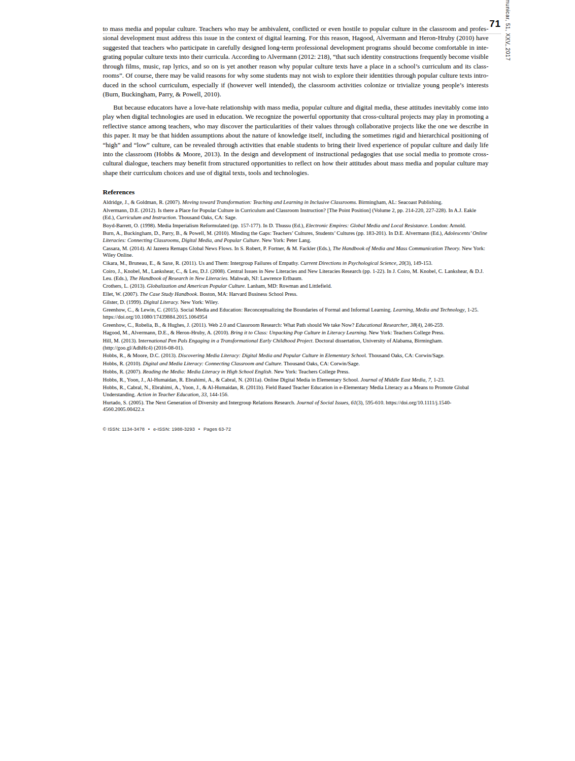71
Comunicar, 51, XXV, 2017
to mass media and popular culture. Teachers who may be ambivalent, conflicted or even hostile to popular culture in the classroom and professional development must address this issue in the context of digital learning. For this reason, Hagood, Alvermann and Heron-Hruby (2010) have suggested that teachers who participate in carefully designed long-term professional development programs should become comfortable in integrating popular culture texts into their curricula. According to Alvermann (2012: 218), “that such identity constructions frequently become visible through films, music, rap lyrics, and so on is yet another reason why popular culture texts have a place in a school’s curriculum and its classrooms”. Of course, there may be valid reasons for why some students may not wish to explore their identities through popular culture texts introduced in the school curriculum, especially if (however well intended), the classroom activities colonize or trivialize young people’s interests (Burn, Buckingham, Parry, & Powell, 2010).
But because educators have a love-hate relationship with mass media, popular culture and digital media, these attitudes inevitably come into play when digital technologies are used in education. We recognize the powerful opportunity that cross-cultural projects may play in promoting a reflective stance among teachers, who may discover the particularities of their values through collaborative projects like the one we describe in this paper. It may be that hidden assumptions about the nature of knowledge itself, including the sometimes rigid and hierarchical positioning of “high” and “low” culture, can be revealed through activities that enable students to bring their lived experience of popular culture and daily life into the classroom (Hobbs & Moore, 2013). In the design and development of instructional pedagogies that use social media to promote cross-cultural dialogue, teachers may benefit from structured opportunities to reflect on how their attitudes about mass media and popular culture may shape their curriculum choices and use of digital texts, tools and technologies.
References
Aldridge, J., & Goldman, R. (2007). Moving toward Transformation: Teaching and Learning in Inclusive Classrooms. Birmingham, AL: Seacoast Publishing.
Alvermann, D.E. (2012). Is there a Place for Popular Culture in Curriculum and Classroom Instruction? [The Point Position] (Volume 2, pp. 214-220, 227-228). In A.J. Eakle (Ed.), Curriculum and Instruction. Thousand Oaks, CA: Sage.
Boyd-Barrett, O. (1998). Media Imperialism Reformulated (pp. 157-177). In D. Thussu (Ed.), Electronic Empires: Global Media and Local Resistance. London: Arnold.
Burn, A., Buckingham, D., Parry, B., & Powell, M. (2010). Minding the Gaps: Teachers’ Cultures, Students’ Cultures (pp. 183-201). In D.E. Alvermann (Ed.), Adolescents’ Online Literacies: Connecting Classrooms, Digital Media, and Popular Culture. New York: Peter Lang.
Cassara, M. (2014). Al Jazeera Remaps Global News Flows. In S. Robert, P. Fortner, & M. Fackler (Eds.), The Handbook of Media and Mass Communication Theory. New York: Wiley Online.
Cikara, M., Bruneau, E., & Saxe, R. (2011). Us and Them: Intergroup Failures of Empathy. Current Directions in Psychological Science, 20(3), 149-153.
Coiro, J., Knobel, M., Lankshear, C., & Leu, D.J. (2008). Central Issues in New Literacies and New Literacies Research (pp. 1-22). In J. Coiro, M. Knobel, C. Lankshear, & D.J. Leu. (Eds.), The Handbook of Research in New Literacies. Mahwah, NJ: Lawrence Erlbaum.
Crothers, L. (2013). Globalization and American Popular Culture. Lanham, MD: Rowman and Littlefield.
Ellet, W. (2007). The Case Study Handbook. Boston, MA: Harvard Business School Press.
Gilster, D. (1999). Digital Literacy. New York: Wiley.
Greenhow, C., & Lewin, C. (2015). Social Media and Education: Reconceptualizing the Boundaries of Formal and Informal Learning. Learning, Media and Technology, 1-25. https://doi.org/10.1080/17439884.2015.1064954
Greenhow, C., Robelia, B., & Hughes, J. (2011). Web 2.0 and Classroom Research: What Path should We take Now? Educational Researcher, 38(4), 246-259.
Hagood, M., Alvermann, D.E., & Heron-Hruby, A. (2010). Bring it to Class: Unpacking Pop Culture in Literacy Learning. New York: Teachers College Press.
Hill, M. (2013). International Pen Pals Engaging in a Transformational Early Childhood Project. Doctoral dissertation, University of Alabama, Birmingham. (http://goo.gl/AdhHc4) (2016-08-01).
Hobbs, R., & Moore, D.C. (2013). Discovering Media Literacy: Digital Media and Popular Culture in Elementary School. Thousand Oaks, CA: Corwin/Sage.
Hobbs, R. (2010). Digital and Media Literacy: Connecting Classroom and Culture. Thousand Oaks, CA: Corwin/Sage.
Hobbs, R. (2007). Reading the Media: Media Literacy in High School English. New York: Teachers College Press.
Hobbs, R., Yoon, J., Al-Humaidan, R. Ebrahimi, A., & Cabral, N. (2011a). Online Digital Media in Elementary School. Journal of Middle East Media, 7, 1-23.
Hobbs, R., Cabral, N., Ebrahimi, A., Yoon, J., & Al-Humaidan, R. (2011b). Field Based Teacher Education in e-Elementary Media Literacy as a Means to Promote Global Understanding. Action in Teacher Education, 33, 144-156.
Hurtado, S. (2005). The Next Generation of Diversity and Intergroup Relations Research. Journal of Social Issues, 61(3), 595-610. https://doi.org/10.1111/j.1540-4560.2005.00422.x
© ISSN: 1134-3478 • e-ISSN: 1988-3293 • Pages 63-72